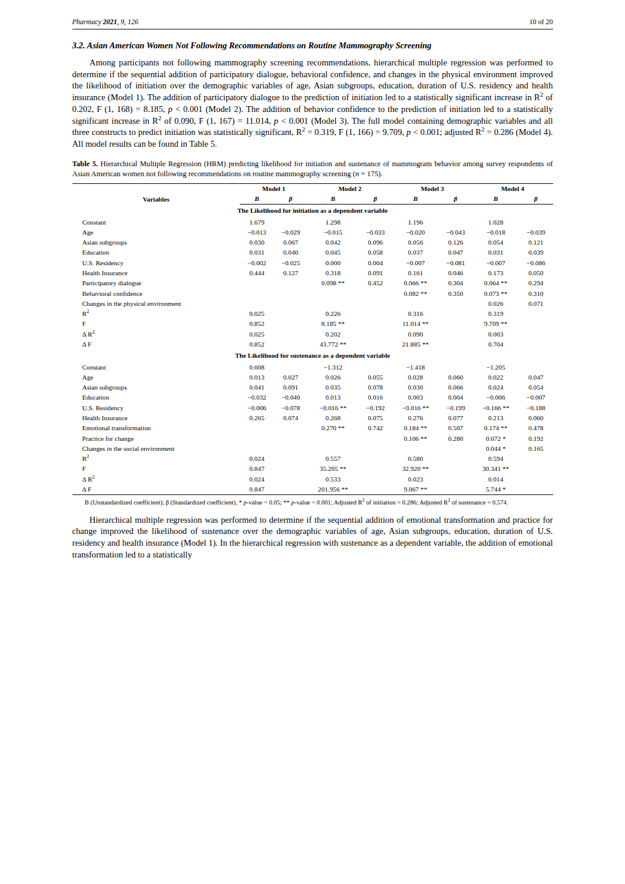Pharmacy 2021, 9, 126 10 of 20
3.2. Asian American Women Not Following Recommendations on Routine Mammography Screening
Among participants not following mammography screening recommendations, hierarchical multiple regression was performed to determine if the sequential addition of participatory dialogue, behavioral confidence, and changes in the physical environment improved the likelihood of initiation over the demographic variables of age, Asian subgroups, education, duration of U.S. residency and health insurance (Model 1). The addition of participatory dialogue to the prediction of initiation led to a statistically significant increase in R2 of 0.202, F (1, 168) = 8.185, p < 0.001 (Model 2). The addition of behavior confidence to the prediction of initiation led to a statistically significant increase in R2 of 0.090, F (1, 167) = 11.014, p < 0.001 (Model 3). The full model containing demographic variables and all three constructs to predict initiation was statistically significant, R2 = 0.319, F (1, 166) = 9.709, p < 0.001; adjusted R2 = 0.286 (Model 4). All model results can be found in Table 5.
Table 5. Hierarchical Multiple Regression (HRM) predicting likelihood for initiation and sustenance of mammogram behavior among survey respondents of Asian American women not following recommendations on routine mammography screening (n = 175).
| Variables | Model 1 | Model 2 | Model 3 | Model 4 |
| --- | --- | --- | --- | --- |
| B | β | B | β | B | β | B | β |
| The Likelihood for initiation as a dependent variable |
| Constant | 1.679 | | 1.298 | | 1.196 | | 1.028 | |
| Age | −0.013 | −0.029 | −0.015 | −0.033 | −0.020 | −0.043 | −0.018 | −0.039 |
| Asian subgroups | 0.030 | 0.067 | 0.042 | 0.096 | 0.056 | 0.126 | 0.054 | 0.121 |
| Education | 0.031 | 0.040 | 0.045 | 0.058 | 0.037 | 0.047 | 0.031 | 0.039 |
| U.S. Residency | −0.002 | −0.025 | 0.000 | 0.004 | −0.007 | −0.081 | −0.007 | −0.086 |
| Health Insurance | 0.444 | 0.127 | 0.318 | 0.091 | 0.161 | 0.046 | 0.173 | 0.050 |
| Participatory dialogue | | | 0.098 ** | 0.452 | 0.066 ** | 0.304 | 0.064 ** | 0.294 |
| Behavioral confidence | | | | | 0.082 ** | 0.350 | 0.073 ** | 0.310 |
| Changes in the physical environment | | | | | | | 0.026 | 0.071 |
| R 2 | 0.025 | | 0.226 | | 0.316 | | 0.319 | |
| F | 0.852 | | 8.185 ** | | 11.014 ** | | 9.709 ** | |
| Δ R 2 | 0.025 | | 0.202 | | 0.090 | | 0.003 | |
| Δ F | 0.852 | | 43.772 ** | | 21.885 ** | | 0.704 | |
| The Likelihood for sustenance as a dependent variable |
| Constant | 0.608 | | −1.312 | | −1.418 | | −1.205 | |
| Age | 0.013 | 0.027 | 0.026 | 0.055 | 0.028 | 0.060 | 0.022 | 0.047 |
| Asian subgroups | 0.041 | 0.091 | 0.035 | 0.078 | 0.030 | 0.066 | 0.024 | 0.054 |
| Education | −0.032 | −0.040 | 0.013 | 0.016 | 0.003 | 0.004 | −0.006 | −0.007 |
| U.S. Residency | −0.006 | −0.078 | −0.016 ** | −0.192 | −0.016 ** | −0.199 | −0.166 ** | −0.188 |
| Health Insurance | 0.265 | 0.074 | 0.268 | 0.075 | 0.276 | 0.077 | 0.213 | 0.060 |
| Emotional transformation | | | 0.270 ** | 0.742 | 0.184 ** | 0.507 | 0.174 ** | 0.478 |
| Practice for change | | | | | 0.106 ** | 0.280 | 0.072 * | 0.192 |
| Changes in the social environment | | | | | | | 0.044 * | 0.165 |
| R 2 | 0.024 | | 0.557 | | 0.580 | | 0.594 | |
| F | 0.847 | | 35.205 ** | | 32.920 ** | | 30.341 ** | |
| Δ R 2 | 0.024 | | 0.533 | | 0.023 | | 0.014 | |
| Δ F | 0.847 | | 201.956 ** | | 9.067 ** | | 5.744 * | |
B (Unstandardized coefficient); β (Standardized coefficient), * p-value < 0.05; ** p-value < 0.001; Adjusted R2 of initiation = 0.286; Adjusted R2 of sustenance = 0.574.
Hierarchical multiple regression was performed to determine if the sequential addition of emotional transformation and practice for change improved the likelihood of sustenance over the demographic variables of age, Asian subgroups, education, duration of U.S. residency and health insurance (Model 1). In the hierarchical regression with sustenance as a dependent variable, the addition of emotional transformation led to a statistically